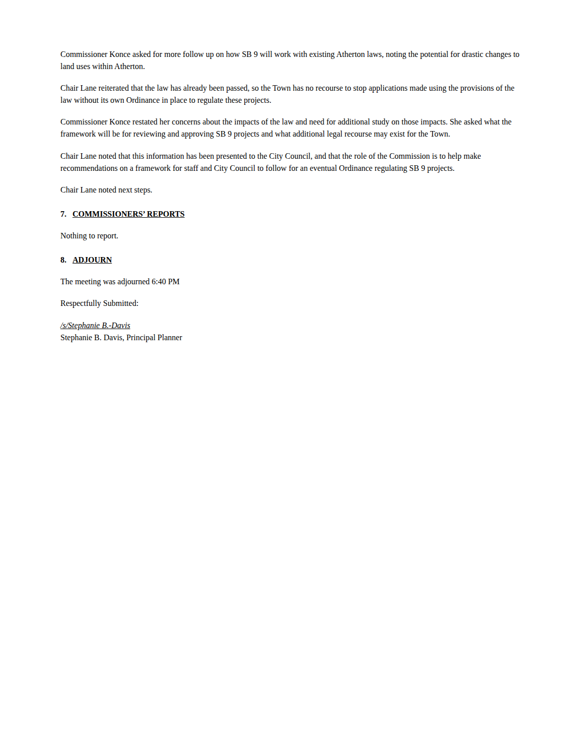Commissioner Konce asked for more follow up on how SB 9 will work with existing Atherton laws, noting the potential for drastic changes to land uses within Atherton.
Chair Lane reiterated that the law has already been passed, so the Town has no recourse to stop applications made using the provisions of the law without its own Ordinance in place to regulate these projects.
Commissioner Konce restated her concerns about the impacts of the law and need for additional study on those impacts. She asked what the framework will be for reviewing and approving SB 9 projects and what additional legal recourse may exist for the Town.
Chair Lane noted that this information has been presented to the City Council, and that the role of the Commission is to help make recommendations on a framework for staff and City Council to follow for an eventual Ordinance regulating SB 9 projects.
Chair Lane noted next steps.
7. COMMISSIONERS’ REPORTS
Nothing to report.
8. ADJOURN
The meeting was adjourned 6:40 PM
Respectfully Submitted:
/s/Stephanie B.-Davis
Stephanie B. Davis, Principal Planner